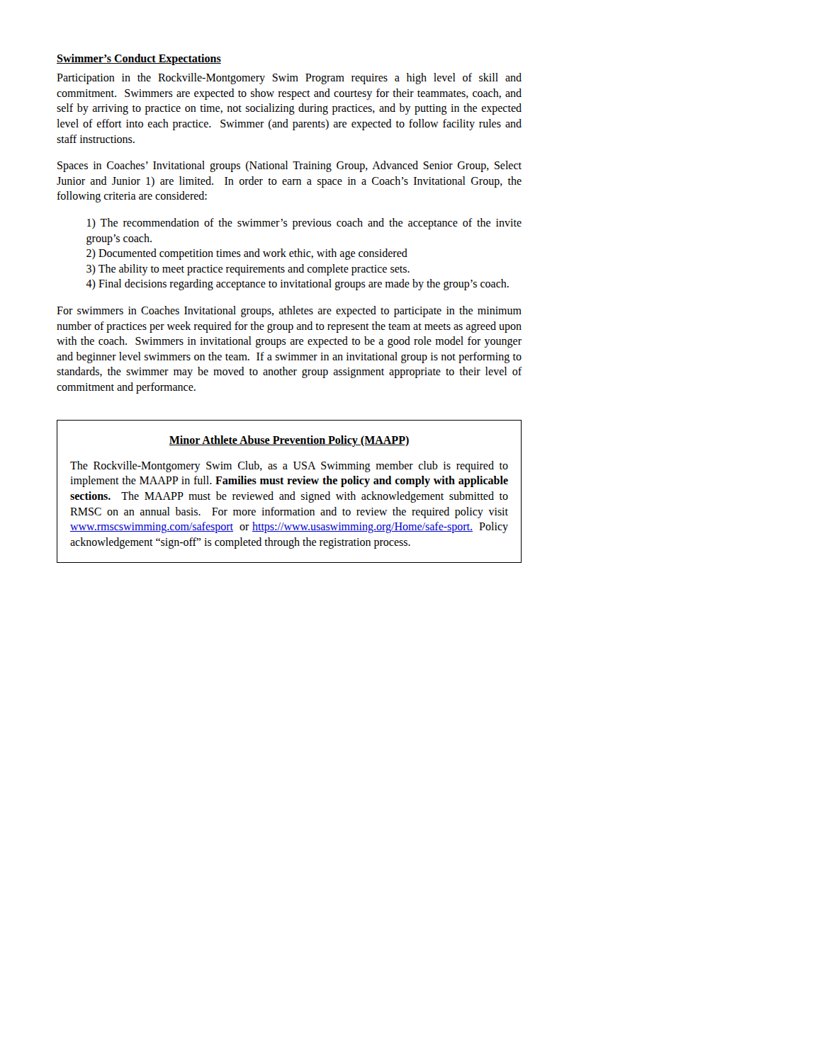Swimmer’s Conduct Expectations
Participation in the Rockville-Montgomery Swim Program requires a high level of skill and commitment. Swimmers are expected to show respect and courtesy for their teammates, coach, and self by arriving to practice on time, not socializing during practices, and by putting in the expected level of effort into each practice. Swimmer (and parents) are expected to follow facility rules and staff instructions.
Spaces in Coaches’ Invitational groups (National Training Group, Advanced Senior Group, Select Junior and Junior 1) are limited. In order to earn a space in a Coach’s Invitational Group, the following criteria are considered:
1) The recommendation of the swimmer’s previous coach and the acceptance of the invite group’s coach.
2) Documented competition times and work ethic, with age considered
3) The ability to meet practice requirements and complete practice sets.
4) Final decisions regarding acceptance to invitational groups are made by the group’s coach.
For swimmers in Coaches Invitational groups, athletes are expected to participate in the minimum number of practices per week required for the group and to represent the team at meets as agreed upon with the coach. Swimmers in invitational groups are expected to be a good role model for younger and beginner level swimmers on the team. If a swimmer in an invitational group is not performing to standards, the swimmer may be moved to another group assignment appropriate to their level of commitment and performance.
Minor Athlete Abuse Prevention Policy (MAAPP)
The Rockville-Montgomery Swim Club, as a USA Swimming member club is required to implement the MAAPP in full. Families must review the policy and comply with applicable sections. The MAAPP must be reviewed and signed with acknowledgement submitted to RMSC on an annual basis. For more information and to review the required policy visit www.rmscswimming.com/safesport or https://www.usaswimming.org/Home/safe-sport. Policy acknowledgement “sign-off” is completed through the registration process.